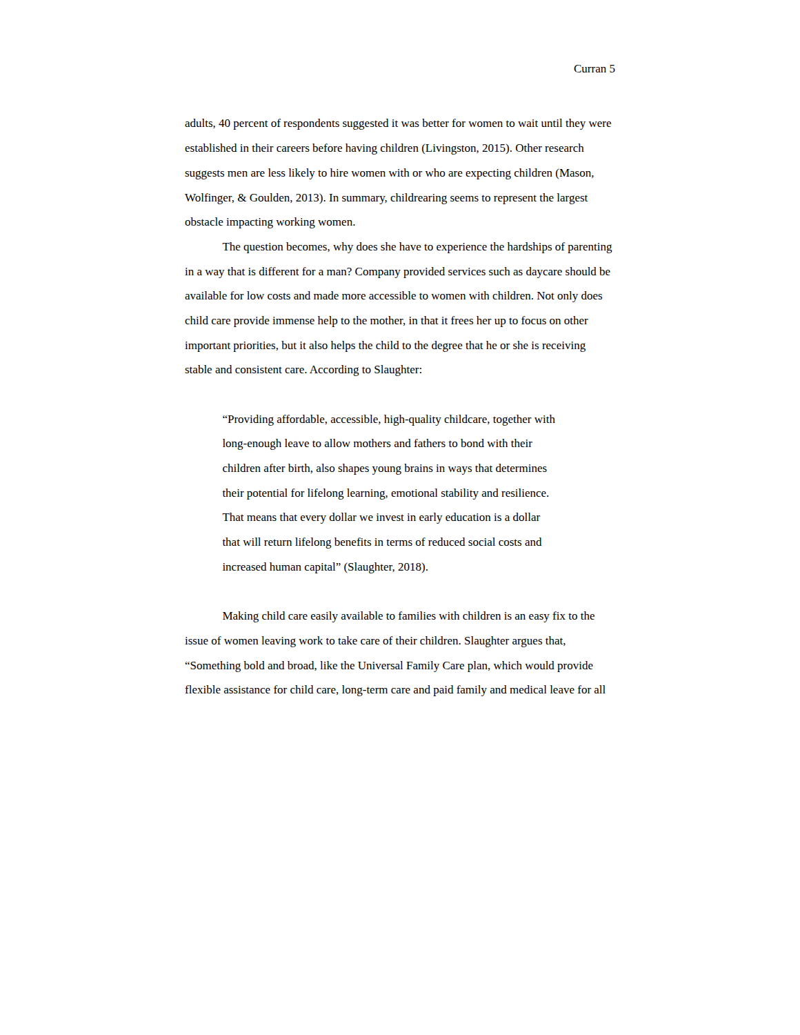Curran 5
adults, 40 percent of respondents suggested it was better for women to wait until they were established in their careers before having children (Livingston, 2015). Other research suggests men are less likely to hire women with or who are expecting children (Mason, Wolfinger, & Goulden, 2013). In summary, childrearing seems to represent the largest obstacle impacting working women.
The question becomes, why does she have to experience the hardships of parenting in a way that is different for a man? Company provided services such as daycare should be available for low costs and made more accessible to women with children. Not only does child care provide immense help to the mother, in that it frees her up to focus on other important priorities, but it also helps the child to the degree that he or she is receiving stable and consistent care. According to Slaughter:
“Providing affordable, accessible, high-quality childcare, together with long-enough leave to allow mothers and fathers to bond with their children after birth, also shapes young brains in ways that determines their potential for lifelong learning, emotional stability and resilience. That means that every dollar we invest in early education is a dollar that will return lifelong benefits in terms of reduced social costs and increased human capital” (Slaughter, 2018).
Making child care easily available to families with children is an easy fix to the issue of women leaving work to take care of their children. Slaughter argues that, “Something bold and broad, like the Universal Family Care plan, which would provide flexible assistance for child care, long-term care and paid family and medical leave for all